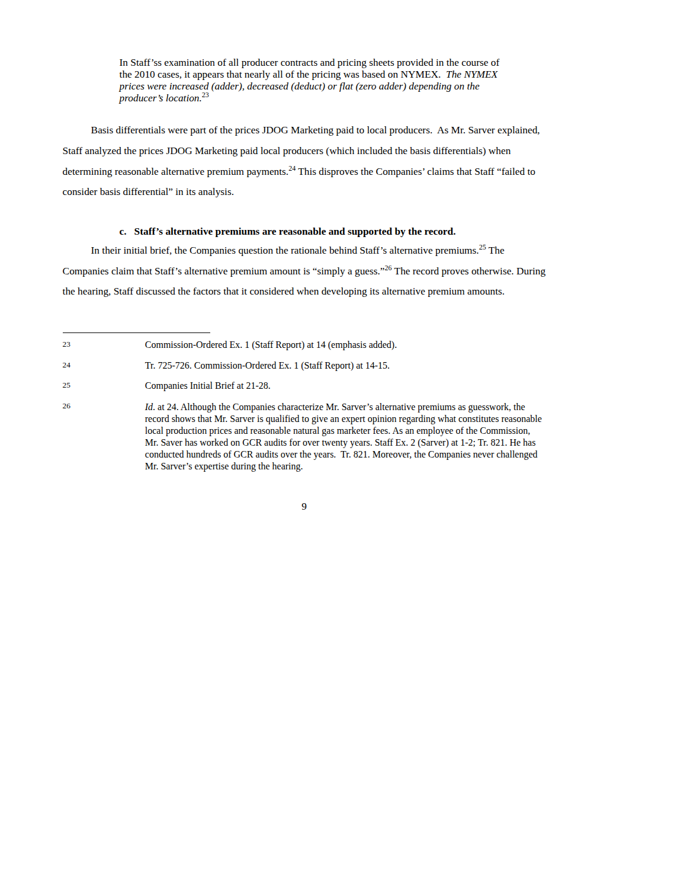In Staff’ss examination of all producer contracts and pricing sheets provided in the course of the 2010 cases, it appears that nearly all of the pricing was based on NYMEX. The NYMEX prices were increased (adder), decreased (deduct) or flat (zero adder) depending on the producer’s location.23
Basis differentials were part of the prices JDOG Marketing paid to local producers. As Mr. Sarver explained, Staff analyzed the prices JDOG Marketing paid local producers (which included the basis differentials) when determining reasonable alternative premium payments.24 This disproves the Companies’ claims that Staff “failed to consider basis differential” in its analysis.
c. Staff’s alternative premiums are reasonable and supported by the record.
In their initial brief, the Companies question the rationale behind Staff’s alternative premiums.25 The Companies claim that Staff’s alternative premium amount is “simply a guess.”26 The record proves otherwise. During the hearing, Staff discussed the factors that it considered when developing its alternative premium amounts.
23
Commission-Ordered Ex. 1 (Staff Report) at 14 (emphasis added).
24
Tr. 725-726. Commission-Ordered Ex. 1 (Staff Report) at 14-15.
25
Companies Initial Brief at 21-28.
26
Id. at 24. Although the Companies characterize Mr. Sarver’s alternative premiums as guesswork, the record shows that Mr. Sarver is qualified to give an expert opinion regarding what constitutes reasonable local production prices and reasonable natural gas marketer fees. As an employee of the Commission, Mr. Saver has worked on GCR audits for over twenty years. Staff Ex. 2 (Sarver) at 1-2; Tr. 821. He has conducted hundreds of GCR audits over the years. Tr. 821. Moreover, the Companies never challenged Mr. Sarver’s expertise during the hearing.
9